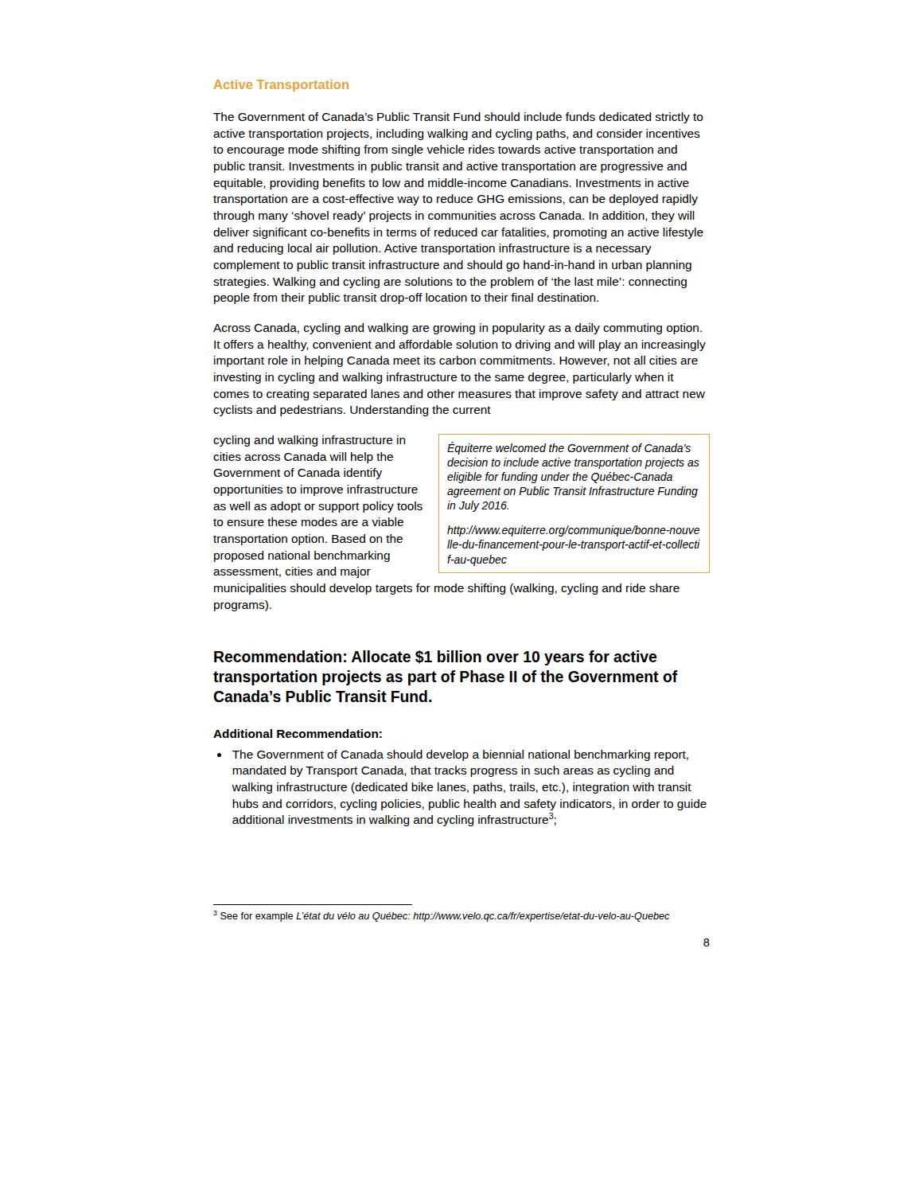Active Transportation
The Government of Canada’s Public Transit Fund should include funds dedicated strictly to active transportation projects, including walking and cycling paths, and consider incentives to encourage mode shifting from single vehicle rides towards active transportation and public transit. Investments in public transit and active transportation are progressive and equitable, providing benefits to low and middle-income Canadians. Investments in active transportation are a cost-effective way to reduce GHG emissions, can be deployed rapidly through many ‘shovel ready’ projects in communities across Canada. In addition, they will deliver significant co-benefits in terms of reduced car fatalities, promoting an active lifestyle and reducing local air pollution. Active transportation infrastructure is a necessary complement to public transit infrastructure and should go hand-in-hand in urban planning strategies. Walking and cycling are solutions to the problem of ‘the last mile’: connecting people from their public transit drop-off location to their final destination.
Across Canada, cycling and walking are growing in popularity as a daily commuting option. It offers a healthy, convenient and affordable solution to driving and will play an increasingly important role in helping Canada meet its carbon commitments. However, not all cities are investing in cycling and walking infrastructure to the same degree, particularly when it comes to creating separated lanes and other measures that improve safety and attract new cyclists and pedestrians. Understanding the current
Équiterre welcomed the Government of Canada’s decision to include active transportation projects as eligible for funding under the Québec-Canada agreement on Public Transit Infrastructure Funding in July 2016.
http://www.equiterre.org/communique/bonne-nouvelle-du-financement-pour-le-transport-actif-et-collectif-au-quebec
cycling and walking infrastructure in cities across Canada will help the Government of Canada identify opportunities to improve infrastructure as well as adopt or support policy tools to ensure these modes are a viable transportation option. Based on the proposed national benchmarking assessment, cities and major municipalities should develop targets for mode shifting (walking, cycling and ride share programs).
Recommendation: Allocate $1 billion over 10 years for active transportation projects as part of Phase II of the Government of Canada’s Public Transit Fund.
Additional Recommendation:
The Government of Canada should develop a biennial national benchmarking report, mandated by Transport Canada, that tracks progress in such areas as cycling and walking infrastructure (dedicated bike lanes, paths, trails, etc.), integration with transit hubs and corridors, cycling policies, public health and safety indicators, in order to guide additional investments in walking and cycling infrastructure3;
3 See for example L’état du vélo au Québec: http://www.velo.qc.ca/fr/expertise/etat-du-velo-au-Quebec
8